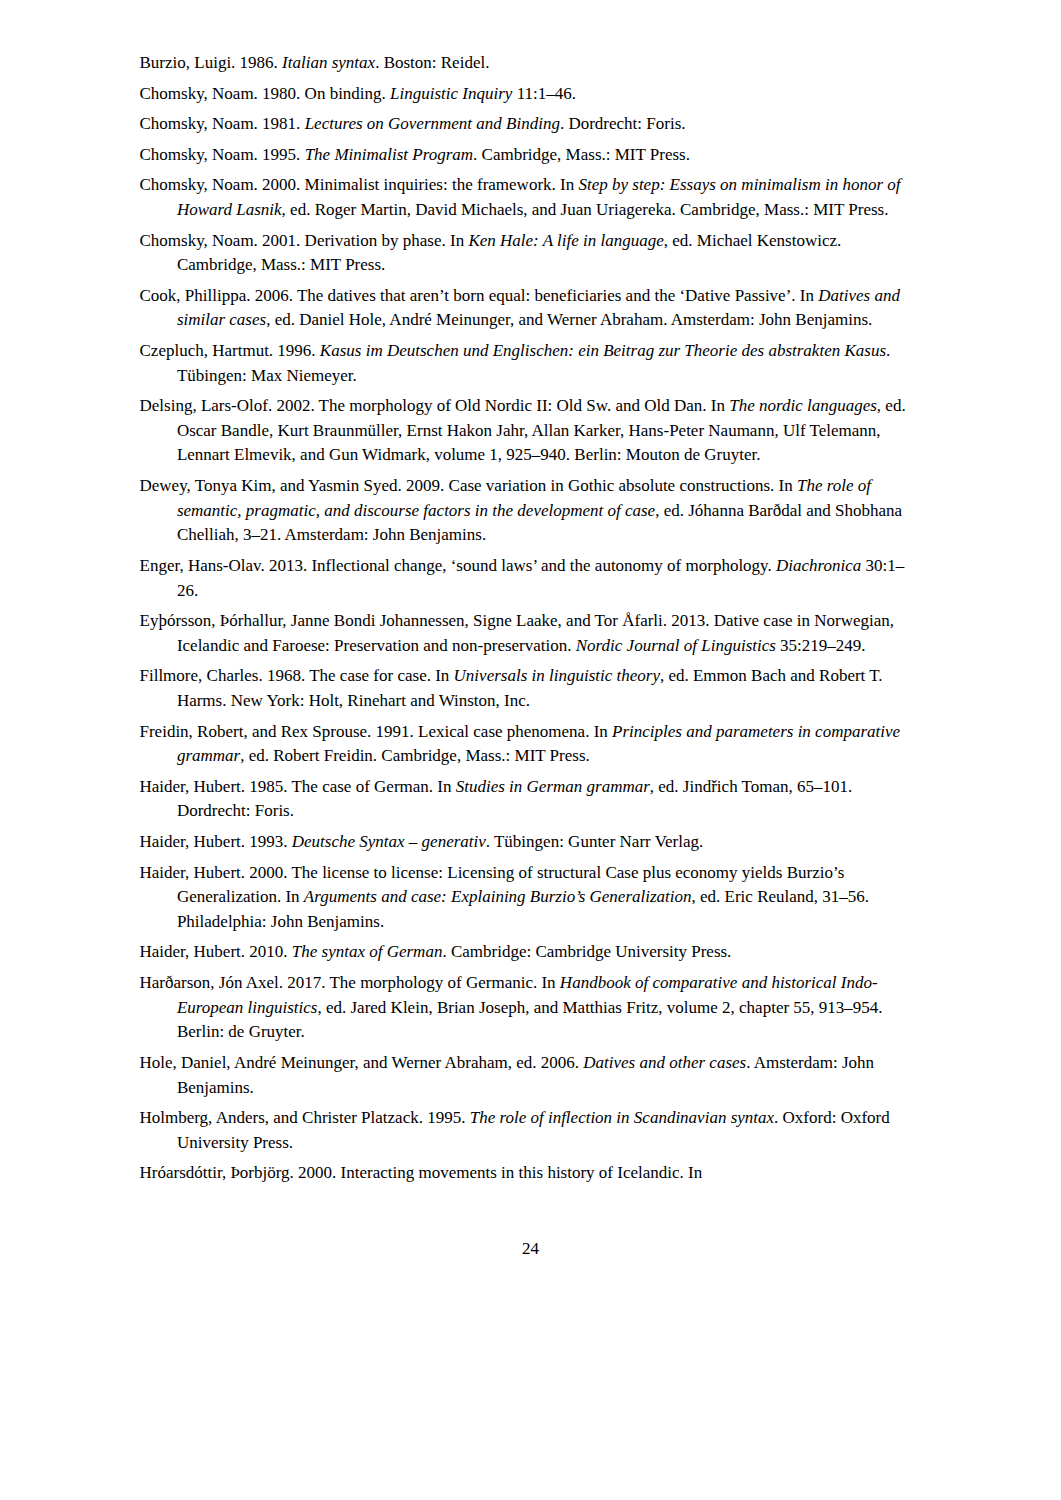Burzio, Luigi. 1986. Italian syntax. Boston: Reidel.
Chomsky, Noam. 1980. On binding. Linguistic Inquiry 11:1–46.
Chomsky, Noam. 1981. Lectures on Government and Binding. Dordrecht: Foris.
Chomsky, Noam. 1995. The Minimalist Program. Cambridge, Mass.: MIT Press.
Chomsky, Noam. 2000. Minimalist inquiries: the framework. In Step by step: Essays on minimalism in honor of Howard Lasnik, ed. Roger Martin, David Michaels, and Juan Uriagereka. Cambridge, Mass.: MIT Press.
Chomsky, Noam. 2001. Derivation by phase. In Ken Hale: A life in language, ed. Michael Kenstowicz. Cambridge, Mass.: MIT Press.
Cook, Phillippa. 2006. The datives that aren’t born equal: beneficiaries and the ‘Dative Passive’. In Datives and similar cases, ed. Daniel Hole, André Meinunger, and Werner Abraham. Amsterdam: John Benjamins.
Czepluch, Hartmut. 1996. Kasus im Deutschen und Englischen: ein Beitrag zur Theorie des abstrakten Kasus. Tübingen: Max Niemeyer.
Delsing, Lars-Olof. 2002. The morphology of Old Nordic II: Old Sw. and Old Dan. In The nordic languages, ed. Oscar Bandle, Kurt Braunmüller, Ernst Hakon Jahr, Allan Karker, Hans-Peter Naumann, Ulf Telemann, Lennart Elmevik, and Gun Widmark, volume 1, 925–940. Berlin: Mouton de Gruyter.
Dewey, Tonya Kim, and Yasmin Syed. 2009. Case variation in Gothic absolute constructions. In The role of semantic, pragmatic, and discourse factors in the development of case, ed. Jóhanna Barðdal and Shobhana Chelliah, 3–21. Amsterdam: John Benjamins.
Enger, Hans-Olav. 2013. Inflectional change, ‘sound laws’ and the autonomy of morphology. Diachronica 30:1–26.
Eyþórsson, Þórhallur, Janne Bondi Johannessen, Signe Laake, and Tor Åfarli. 2013. Dative case in Norwegian, Icelandic and Faroese: Preservation and non-preservation. Nordic Journal of Linguistics 35:219–249.
Fillmore, Charles. 1968. The case for case. In Universals in linguistic theory, ed. Emmon Bach and Robert T. Harms. New York: Holt, Rinehart and Winston, Inc.
Freidin, Robert, and Rex Sprouse. 1991. Lexical case phenomena. In Principles and parameters in comparative grammar, ed. Robert Freidin. Cambridge, Mass.: MIT Press.
Haider, Hubert. 1985. The case of German. In Studies in German grammar, ed. Jindřich Toman, 65–101. Dordrecht: Foris.
Haider, Hubert. 1993. Deutsche Syntax – generativ. Tübingen: Gunter Narr Verlag.
Haider, Hubert. 2000. The license to license: Licensing of structural Case plus economy yields Burzio’s Generalization. In Arguments and case: Explaining Burzio’s Generalization, ed. Eric Reuland, 31–56. Philadelphia: John Benjamins.
Haider, Hubert. 2010. The syntax of German. Cambridge: Cambridge University Press.
Harðarson, Jón Axel. 2017. The morphology of Germanic. In Handbook of comparative and historical Indo-European linguistics, ed. Jared Klein, Brian Joseph, and Matthias Fritz, volume 2, chapter 55, 913–954. Berlin: de Gruyter.
Hole, Daniel, André Meinunger, and Werner Abraham, ed. 2006. Datives and other cases. Amsterdam: John Benjamins.
Holmberg, Anders, and Christer Platzack. 1995. The role of inflection in Scandinavian syntax. Oxford: Oxford University Press.
Hróarsdóttir, Þorbjörg. 2000. Interacting movements in this history of Icelandic. In
24